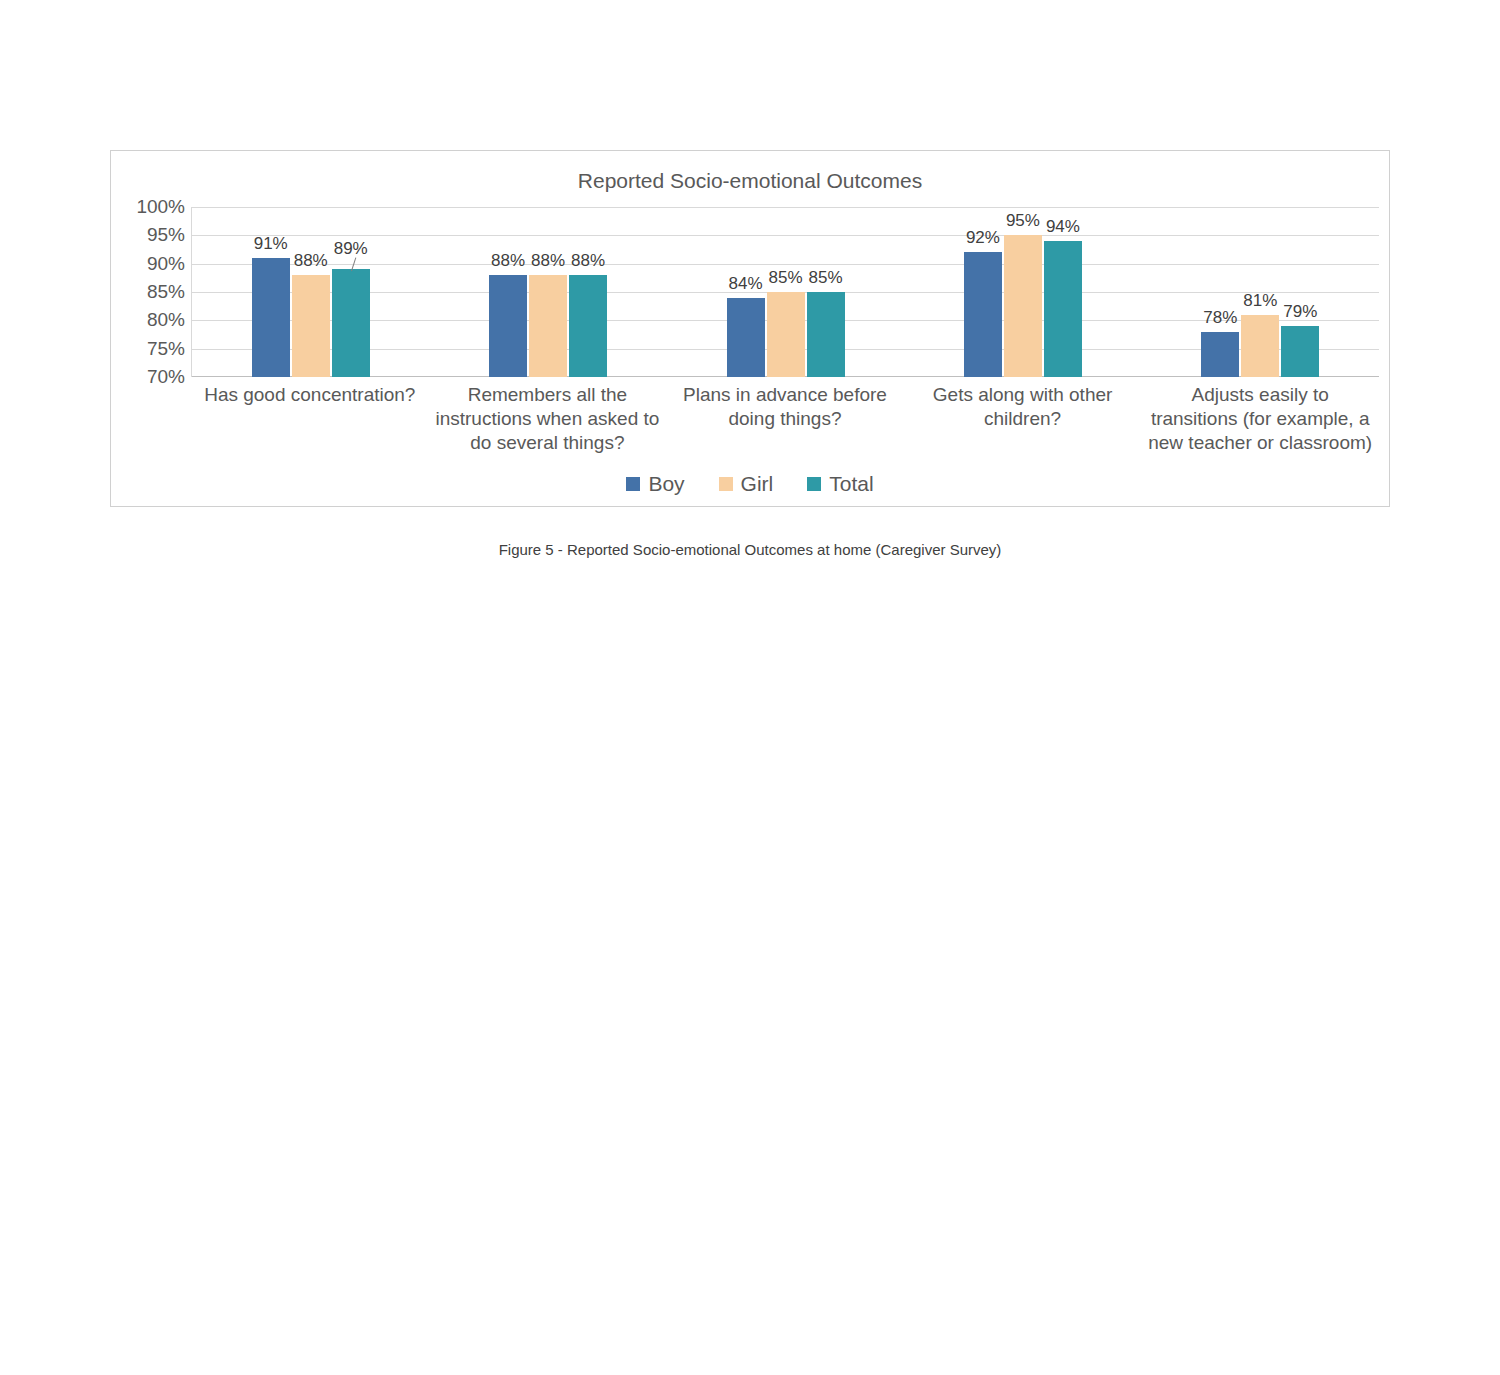Reported Socio-emotional Outcomes
100% 95% 90% 85% 80% 75% 70%
91%
88%
89%
88%
88%
88%
84%
85%
85%
92%
95%
94%
78%
81%
79%
Has good concentration?
Remembers all the instructions when asked to do several things?
Plans in advance before doing things?
Gets along with other children?
Adjusts easily to transitions (for example, a new teacher or classroom)
Boy
Girl
Total
Figure 5 - Reported Socio-emotional Outcomes at home (Caregiver Survey)